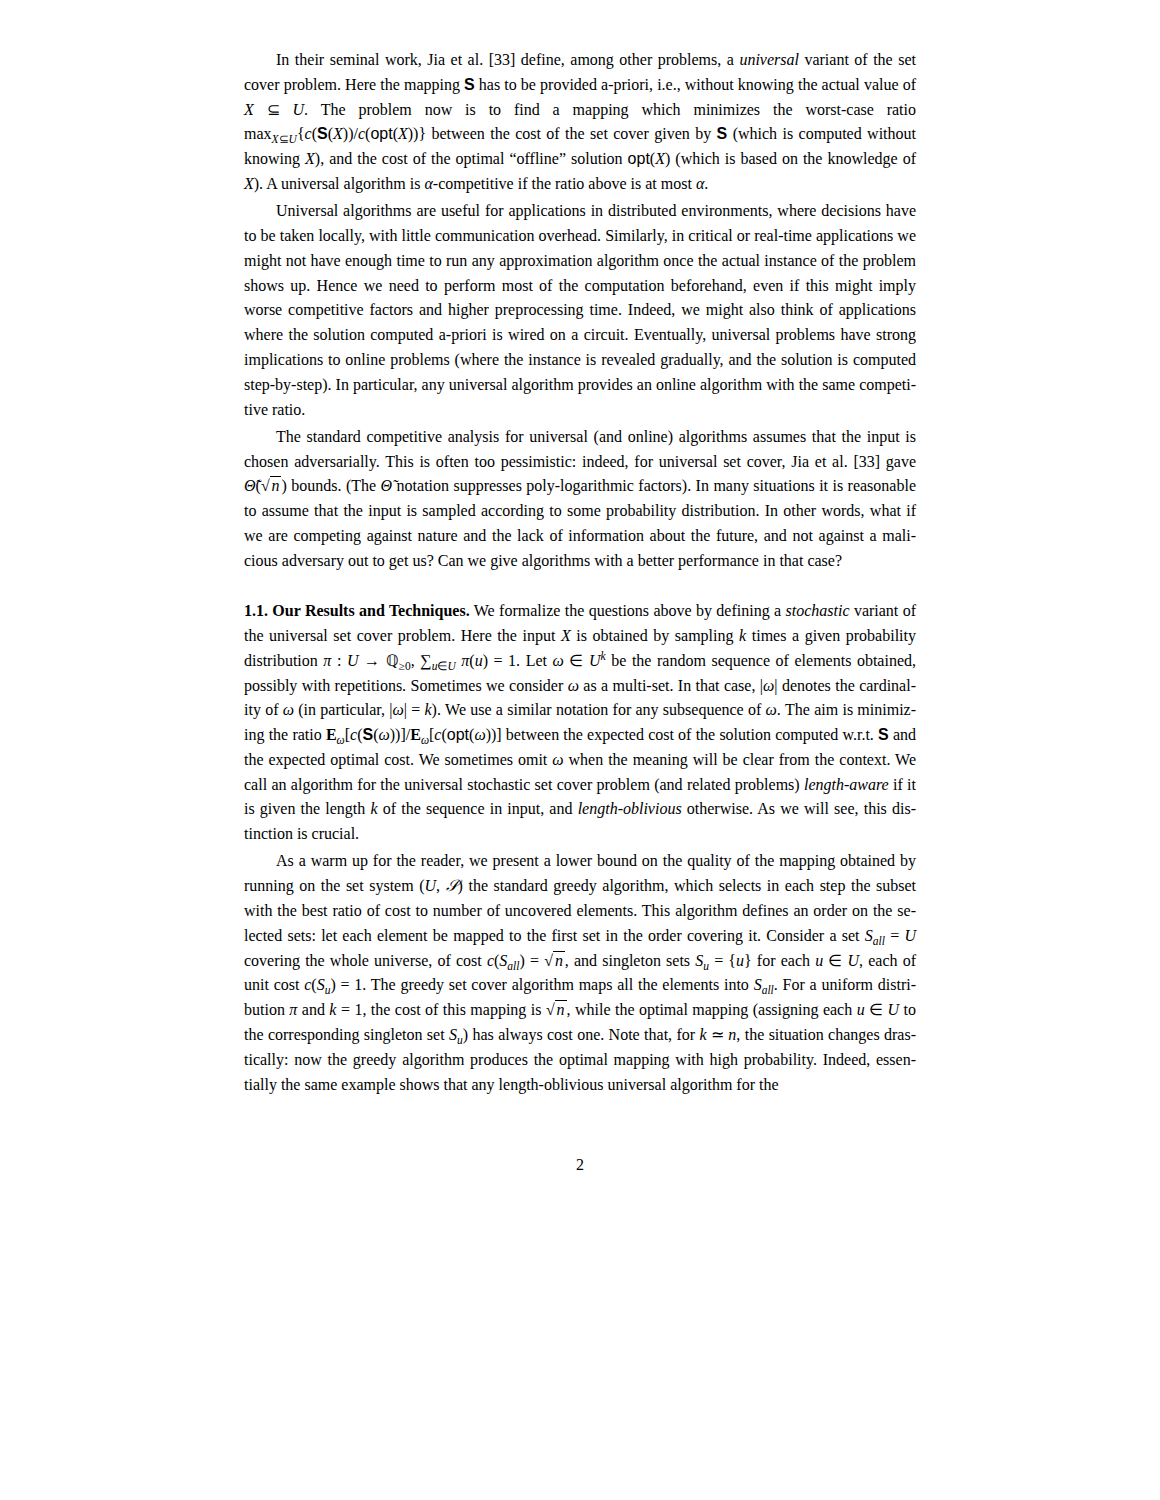In their seminal work, Jia et al. [33] define, among other problems, a universal variant of the set cover problem. Here the mapping S has to be provided a-priori, i.e., without knowing the actual value of X ⊆ U. The problem now is to find a mapping which minimizes the worst-case ratio maxX⊆U{c(S(X))/c(opt(X))} between the cost of the set cover given by S (which is computed without knowing X), and the cost of the optimal “offline” solution opt(X) (which is based on the knowledge of X). A universal algorithm is α-competitive if the ratio above is at most α.
Universal algorithms are useful for applications in distributed environments, where decisions have to be taken locally, with little communication overhead. Similarly, in critical or real-time applications we might not have enough time to run any approximation algorithm once the actual instance of the problem shows up. Hence we need to perform most of the computation beforehand, even if this might imply worse competitive factors and higher preprocessing time. Indeed, we might also think of applications where the solution computed a-priori is wired on a circuit. Eventually, universal problems have strong implications to online problems (where the instance is revealed gradually, and the solution is computed step-by-step). In particular, any universal algorithm provides an online algorithm with the same competitive ratio.
The standard competitive analysis for universal (and online) algorithms assumes that the input is chosen adversarially. This is often too pessimistic: indeed, for universal set cover, Jia et al. [33] gave Θ̃(√n) bounds. (The Θ̃ notation suppresses poly-logarithmic factors). In many situations it is reasonable to assume that the input is sampled according to some probability distribution. In other words, what if we are competing against nature and the lack of information about the future, and not against a malicious adversary out to get us? Can we give algorithms with a better performance in that case?
1.1. Our Results and Techniques.
We formalize the questions above by defining a stochastic variant of the universal set cover problem. Here the input X is obtained by sampling k times a given probability distribution π : U → ℚ≥0, ∑u∈U π(u) = 1. Let ω ∈ Uk be the random sequence of elements obtained, possibly with repetitions. Sometimes we consider ω as a multi-set. In that case, |ω| denotes the cardinality of ω (in particular, |ω| = k). We use a similar notation for any subsequence of ω. The aim is minimizing the ratio Eω[c(S(ω))]/Eω[c(opt(ω))] between the expected cost of the solution computed w.r.t. S and the expected optimal cost. We sometimes omit ω when the meaning will be clear from the context. We call an algorithm for the universal stochastic set cover problem (and related problems) length-aware if it is given the length k of the sequence in input, and length-oblivious otherwise. As we will see, this distinction is crucial.
As a warm up for the reader, we present a lower bound on the quality of the mapping obtained by running on the set system (U, 𝒮) the standard greedy algorithm, which selects in each step the subset with the best ratio of cost to number of uncovered elements. This algorithm defines an order on the selected sets: let each element be mapped to the first set in the order covering it. Consider a set Sall = U covering the whole universe, of cost c(Sall) = √n, and singleton sets Su = {u} for each u ∈ U, each of unit cost c(Su) = 1. The greedy set cover algorithm maps all the elements into Sall. For a uniform distribution π and k = 1, the cost of this mapping is √n, while the optimal mapping (assigning each u ∈ U to the corresponding singleton set Su) has always cost one. Note that, for k ≃ n, the situation changes drastically: now the greedy algorithm produces the optimal mapping with high probability. Indeed, essentially the same example shows that any length-oblivious universal algorithm for the
2